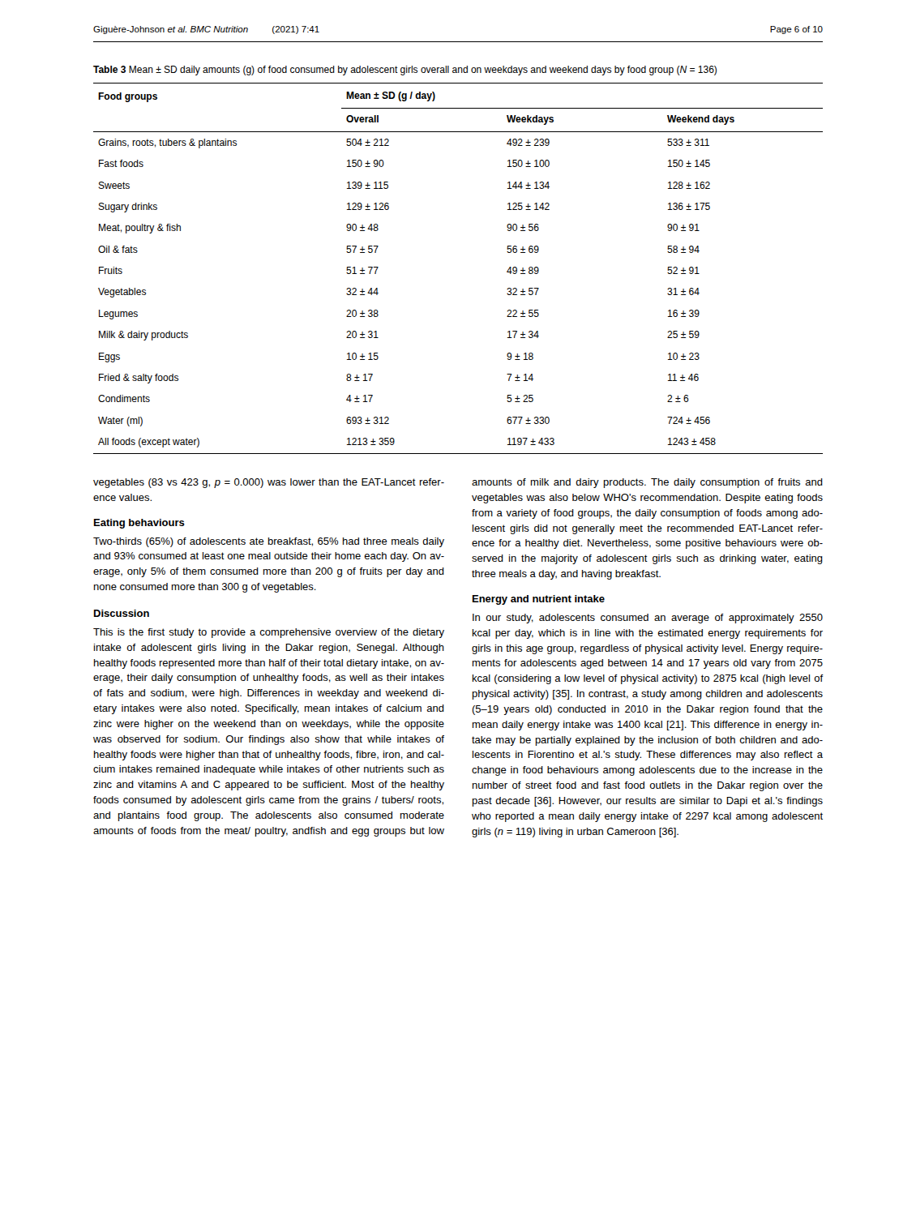Giguère-Johnson et al. BMC Nutrition (2021) 7:41
Page 6 of 10
Table 3 Mean ± SD daily amounts (g) of food consumed by adolescent girls overall and on weekdays and weekend days by food group (N = 136)
| Food groups | Mean ± SD (g / day) |
| --- | --- |
| | Overall | Weekdays | Weekend days |
| Grains, roots, tubers & plantains | 504 ± 212 | 492 ± 239 | 533 ± 311 |
| Fast foods | 150 ± 90 | 150 ± 100 | 150 ± 145 |
| Sweets | 139 ± 115 | 144 ± 134 | 128 ± 162 |
| Sugary drinks | 129 ± 126 | 125 ± 142 | 136 ± 175 |
| Meat, poultry & fish | 90 ± 48 | 90 ± 56 | 90 ± 91 |
| Oil & fats | 57 ± 57 | 56 ± 69 | 58 ± 94 |
| Fruits | 51 ± 77 | 49 ± 89 | 52 ± 91 |
| Vegetables | 32 ± 44 | 32 ± 57 | 31 ± 64 |
| Legumes | 20 ± 38 | 22 ± 55 | 16 ± 39 |
| Milk & dairy products | 20 ± 31 | 17 ± 34 | 25 ± 59 |
| Eggs | 10 ± 15 | 9 ± 18 | 10 ± 23 |
| Fried & salty foods | 8 ± 17 | 7 ± 14 | 11 ± 46 |
| Condiments | 4 ± 17 | 5 ± 25 | 2 ± 6 |
| Water (ml) | 693 ± 312 | 677 ± 330 | 724 ± 456 |
| All foods (except water) | 1213 ± 359 | 1197 ± 433 | 1243 ± 458 |
vegetables (83 vs 423 g, p = 0.000) was lower than the EAT-Lancet reference values.
Eating behaviours
Two-thirds (65%) of adolescents ate breakfast, 65% had three meals daily and 93% consumed at least one meal outside their home each day. On average, only 5% of them consumed more than 200 g of fruits per day and none consumed more than 300 g of vegetables.
Discussion
This is the first study to provide a comprehensive overview of the dietary intake of adolescent girls living in the Dakar region, Senegal. Although healthy foods represented more than half of their total dietary intake, on average, their daily consumption of unhealthy foods, as well as their intakes of fats and sodium, were high. Differences in weekday and weekend dietary intakes were also noted. Specifically, mean intakes of calcium and zinc were higher on the weekend than on weekdays, while the opposite was observed for sodium. Our findings also show that while intakes of healthy foods were higher than that of unhealthy foods, fibre, iron, and calcium intakes remained inadequate while intakes of other nutrients such as zinc and vitamins A and C appeared to be sufficient. Most of the healthy foods consumed by adolescent girls came from the grains / tubers/ roots, and plantains food group. The adolescents also consumed moderate amounts of foods from the meat/ poultry, andfish and egg groups but low amounts of milk and dairy products. The daily consumption of fruits and vegetables was also below WHO's recommendation. Despite eating foods from a variety of food groups, the daily consumption of foods among adolescent girls did not generally meet the recommended EAT-Lancet reference for a healthy diet. Nevertheless, some positive behaviours were observed in the majority of adolescent girls such as drinking water, eating three meals a day, and having breakfast.
Energy and nutrient intake
In our study, adolescents consumed an average of approximately 2550 kcal per day, which is in line with the estimated energy requirements for girls in this age group, regardless of physical activity level. Energy requirements for adolescents aged between 14 and 17 years old vary from 2075 kcal (considering a low level of physical activity) to 2875 kcal (high level of physical activity) [35]. In contrast, a study among children and adolescents (5–19 years old) conducted in 2010 in the Dakar region found that the mean daily energy intake was 1400 kcal [21]. This difference in energy intake may be partially explained by the inclusion of both children and adolescents in Fiorentino et al.'s study. These differences may also reflect a change in food behaviours among adolescents due to the increase in the number of street food and fast food outlets in the Dakar region over the past decade [36]. However, our results are similar to Dapi et al.'s findings who reported a mean daily energy intake of 2297 kcal among adolescent girls (n = 119) living in urban Cameroon [36].